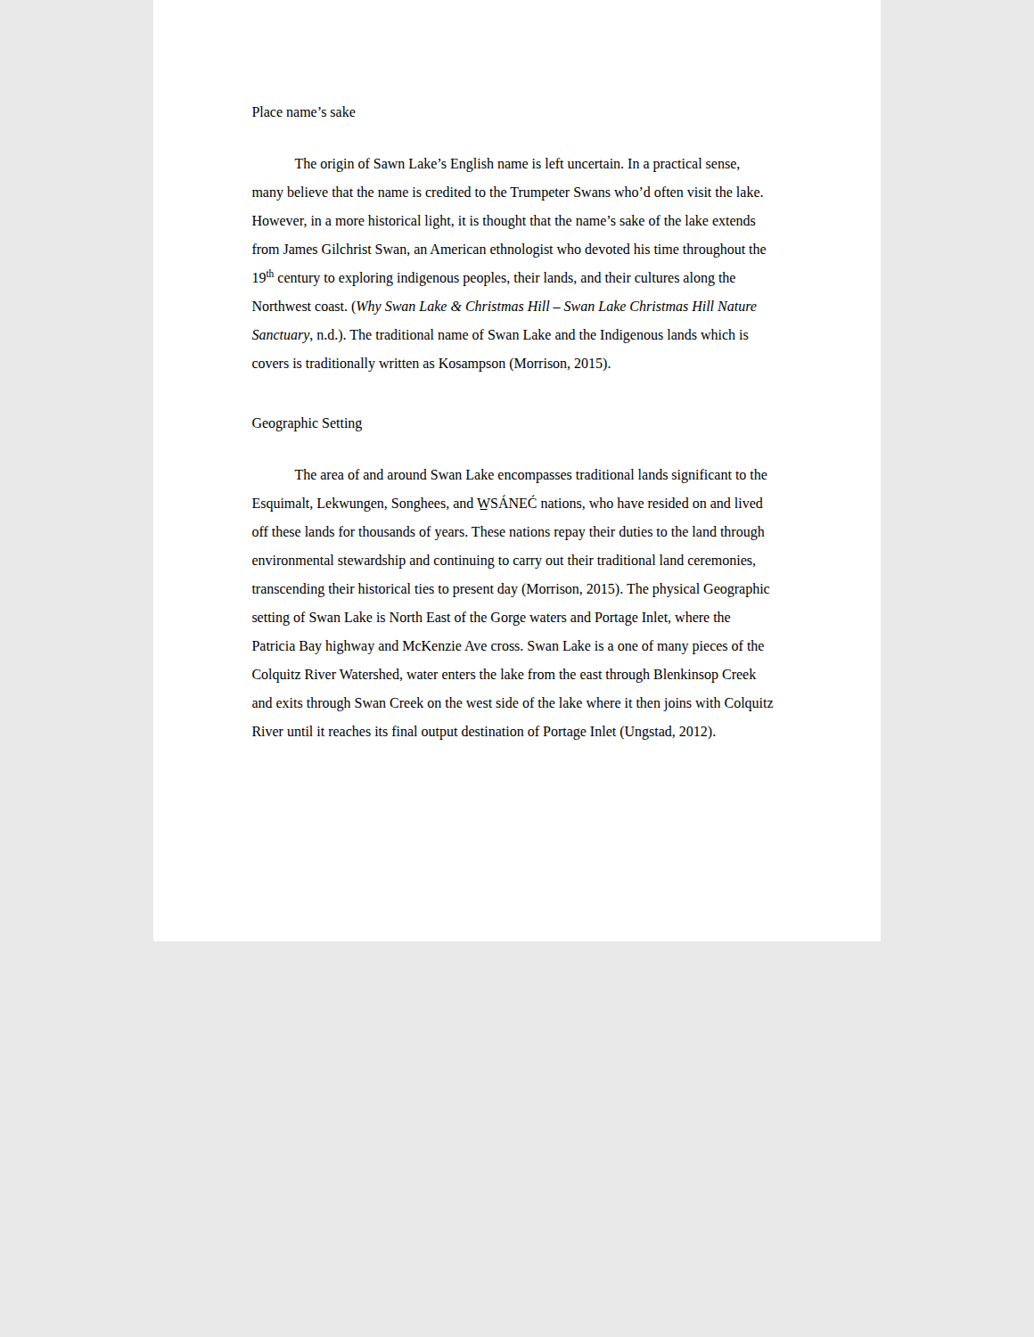Place name’s sake
The origin of Sawn Lake’s English name is left uncertain. In a practical sense, many believe that the name is credited to the Trumpeter Swans who’d often visit the lake. However, in a more historical light, it is thought that the name’s sake of the lake extends from James Gilchrist Swan, an American ethnologist who devoted his time throughout the 19th century to exploring indigenous peoples, their lands, and their cultures along the Northwest coast. (Why Swan Lake & Christmas Hill – Swan Lake Christmas Hill Nature Sanctuary, n.d.). The traditional name of Swan Lake and the Indigenous lands which is covers is traditionally written as Kosampson (Morrison, 2015).
Geographic Setting
The area of and around Swan Lake encompasses traditional lands significant to the Esquimalt, Lekwungen, Songhees, and W̲SÁNEĆ nations, who have resided on and lived off these lands for thousands of years. These nations repay their duties to the land through environmental stewardship and continuing to carry out their traditional land ceremonies, transcending their historical ties to present day (Morrison, 2015). The physical Geographic setting of Swan Lake is North East of the Gorge waters and Portage Inlet, where the Patricia Bay highway and McKenzie Ave cross. Swan Lake is a one of many pieces of the Colquitz River Watershed, water enters the lake from the east through Blenkinsop Creek and exits through Swan Creek on the west side of the lake where it then joins with Colquitz River until it reaches its final output destination of Portage Inlet (Ungstad, 2012).